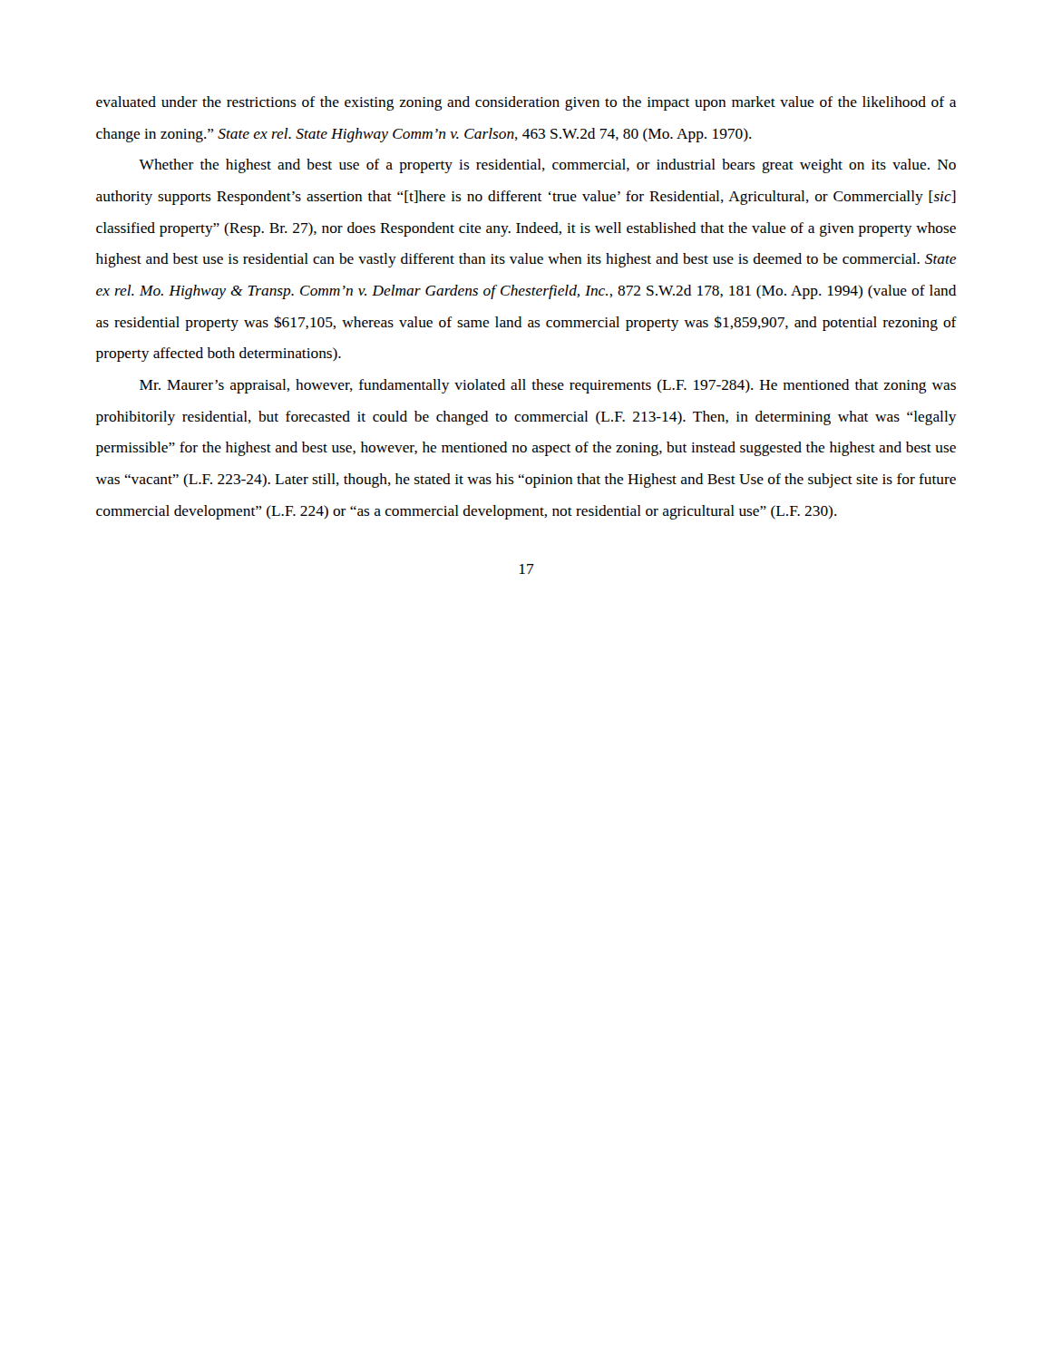evaluated under the restrictions of the existing zoning and consideration given to the impact upon market value of the likelihood of a change in zoning.” State ex rel. State Highway Comm’n v. Carlson, 463 S.W.2d 74, 80 (Mo. App. 1970).
Whether the highest and best use of a property is residential, commercial, or industrial bears great weight on its value. No authority supports Respondent’s assertion that “[t]here is no different ‘true value’ for Residential, Agricultural, or Commercially [sic] classified property” (Resp. Br. 27), nor does Respondent cite any. Indeed, it is well established that the value of a given property whose highest and best use is residential can be vastly different than its value when its highest and best use is deemed to be commercial. State ex rel. Mo. Highway & Transp. Comm’n v. Delmar Gardens of Chesterfield, Inc., 872 S.W.2d 178, 181 (Mo. App. 1994) (value of land as residential property was $617,105, whereas value of same land as commercial property was $1,859,907, and potential rezoning of property affected both determinations).
Mr. Maurer’s appraisal, however, fundamentally violated all these requirements (L.F. 197-284). He mentioned that zoning was prohibitorily residential, but forecasted it could be changed to commercial (L.F. 213-14). Then, in determining what was “legally permissible” for the highest and best use, however, he mentioned no aspect of the zoning, but instead suggested the highest and best use was “vacant” (L.F. 223-24). Later still, though, he stated it was his “opinion that the Highest and Best Use of the subject site is for future commercial development” (L.F. 224) or “as a commercial development, not residential or agricultural use” (L.F. 230).
17